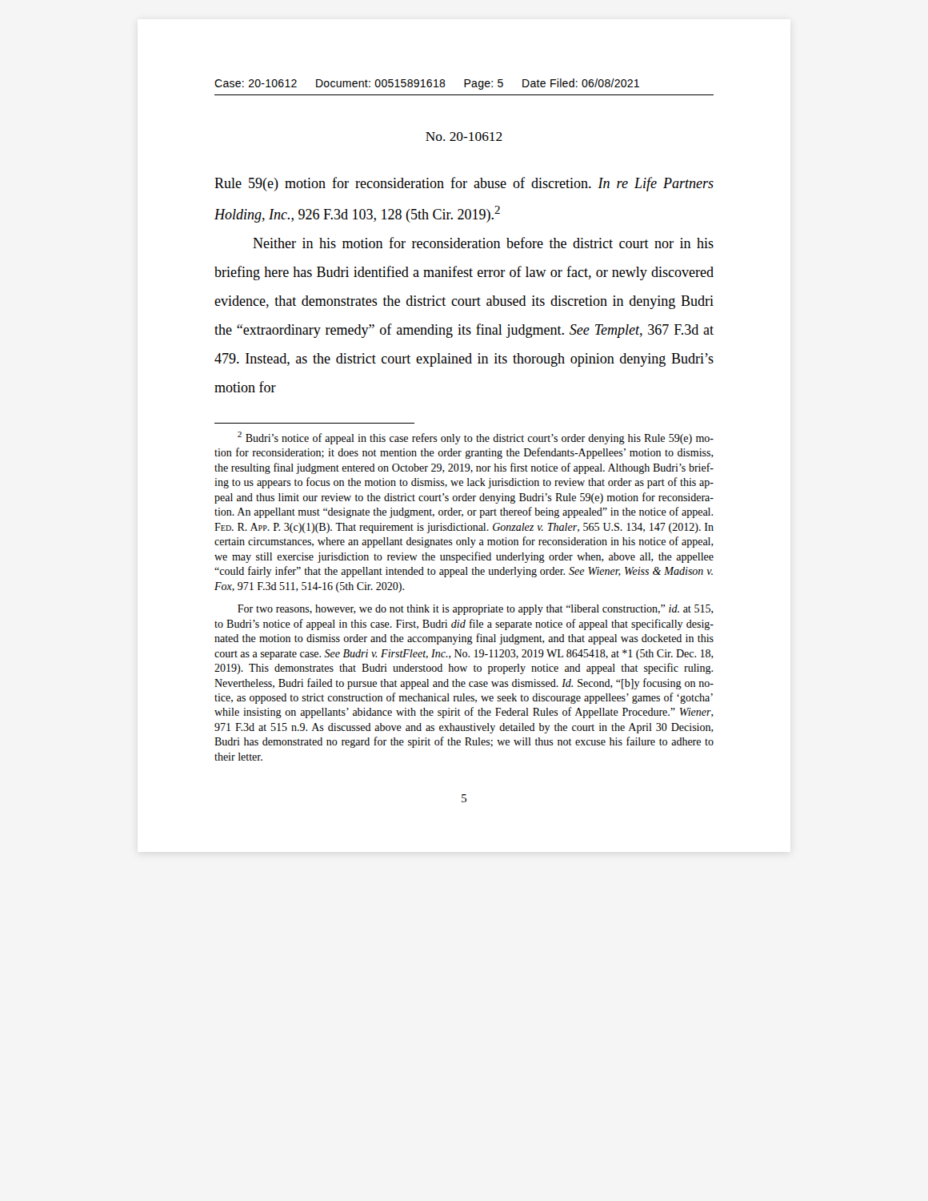Case: 20-10612 Document: 00515891618 Page: 5 Date Filed: 06/08/2021
No. 20-10612
Rule 59(e) motion for reconsideration for abuse of discretion. In re Life Partners Holding, Inc., 926 F.3d 103, 128 (5th Cir. 2019).2
Neither in his motion for reconsideration before the district court nor in his briefing here has Budri identified a manifest error of law or fact, or newly discovered evidence, that demonstrates the district court abused its discretion in denying Budri the “extraordinary remedy” of amending its final judgment. See Templet, 367 F.3d at 479. Instead, as the district court explained in its thorough opinion denying Budri’s motion for
2 Budri’s notice of appeal in this case refers only to the district court’s order denying his Rule 59(e) motion for reconsideration; it does not mention the order granting the Defendants-Appellees’ motion to dismiss, the resulting final judgment entered on October 29, 2019, nor his first notice of appeal. Although Budri’s briefing to us appears to focus on the motion to dismiss, we lack jurisdiction to review that order as part of this appeal and thus limit our review to the district court’s order denying Budri’s Rule 59(e) motion for reconsideration. An appellant must “designate the judgment, order, or part thereof being appealed” in the notice of appeal. Fed. R. App. P. 3(c)(1)(B). That requirement is jurisdictional. Gonzalez v. Thaler, 565 U.S. 134, 147 (2012). In certain circumstances, where an appellant designates only a motion for reconsideration in his notice of appeal, we may still exercise jurisdiction to review the unspecified underlying order when, above all, the appellee “could fairly infer” that the appellant intended to appeal the underlying order. See Wiener, Weiss & Madison v. Fox, 971 F.3d 511, 514-16 (5th Cir. 2020).
For two reasons, however, we do not think it is appropriate to apply that “liberal construction,” id. at 515, to Budri’s notice of appeal in this case. First, Budri did file a separate notice of appeal that specifically designated the motion to dismiss order and the accompanying final judgment, and that appeal was docketed in this court as a separate case. See Budri v. FirstFleet, Inc., No. 19-11203, 2019 WL 8645418, at *1 (5th Cir. Dec. 18, 2019). This demonstrates that Budri understood how to properly notice and appeal that specific ruling. Nevertheless, Budri failed to pursue that appeal and the case was dismissed. Id. Second, “[b]y focusing on notice, as opposed to strict construction of mechanical rules, we seek to discourage appellees’ games of ‘gotcha’ while insisting on appellants’ abidance with the spirit of the Federal Rules of Appellate Procedure.” Wiener, 971 F.3d at 515 n.9. As discussed above and as exhaustively detailed by the court in the April 30 Decision, Budri has demonstrated no regard for the spirit of the Rules; we will thus not excuse his failure to adhere to their letter.
5